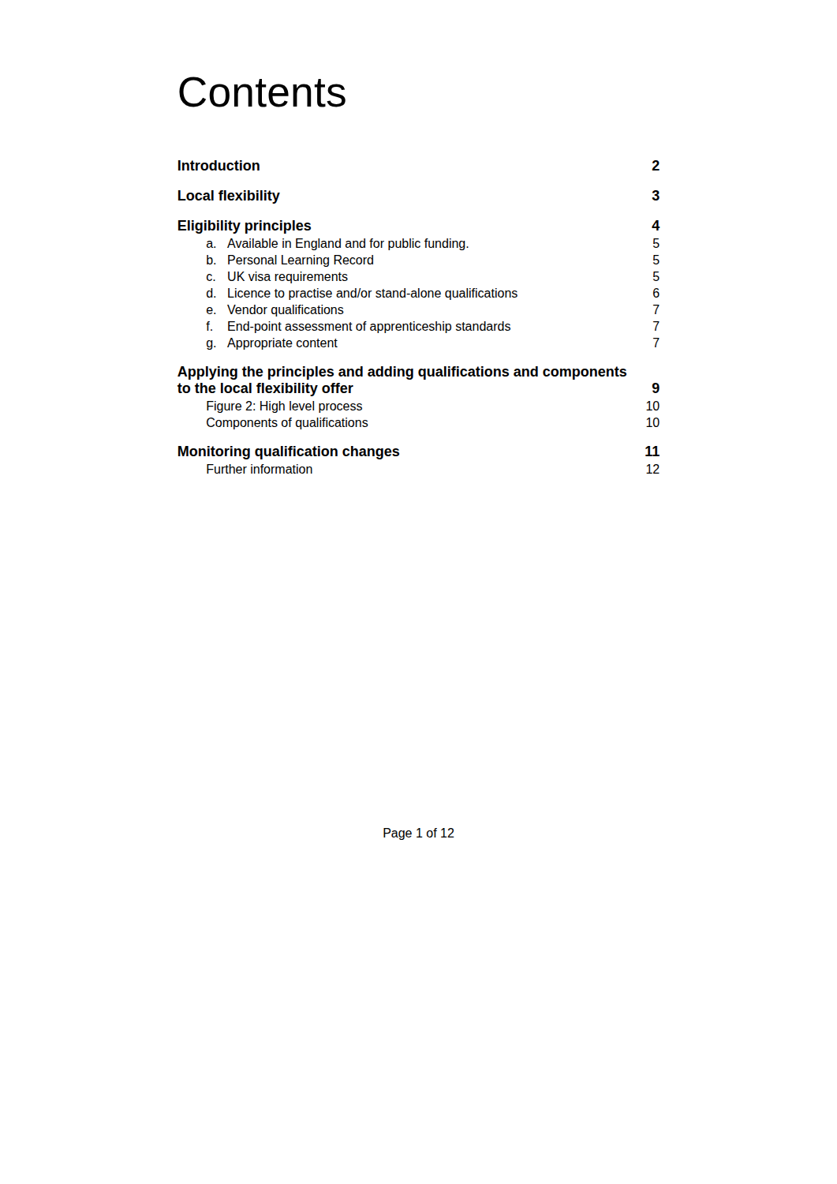Contents
| Introduction | 2 |
| Local flexibility | 3 |
| Eligibility principles | 4 |
| a. Available in England and for public funding. | 5 |
| b. Personal Learning Record | 5 |
| c. UK visa requirements | 5 |
| d. Licence to practise and/or stand-alone qualifications | 6 |
| e. Vendor qualifications | 7 |
| f. End-point assessment of apprenticeship standards | 7 |
| g. Appropriate content | 7 |
| Applying the principles and adding qualifications and components to the local flexibility offer | 9 |
| Figure 2: High level process | 10 |
| Components of qualifications | 10 |
| Monitoring qualification changes | 11 |
| Further information | 12 |
Page 1 of 12